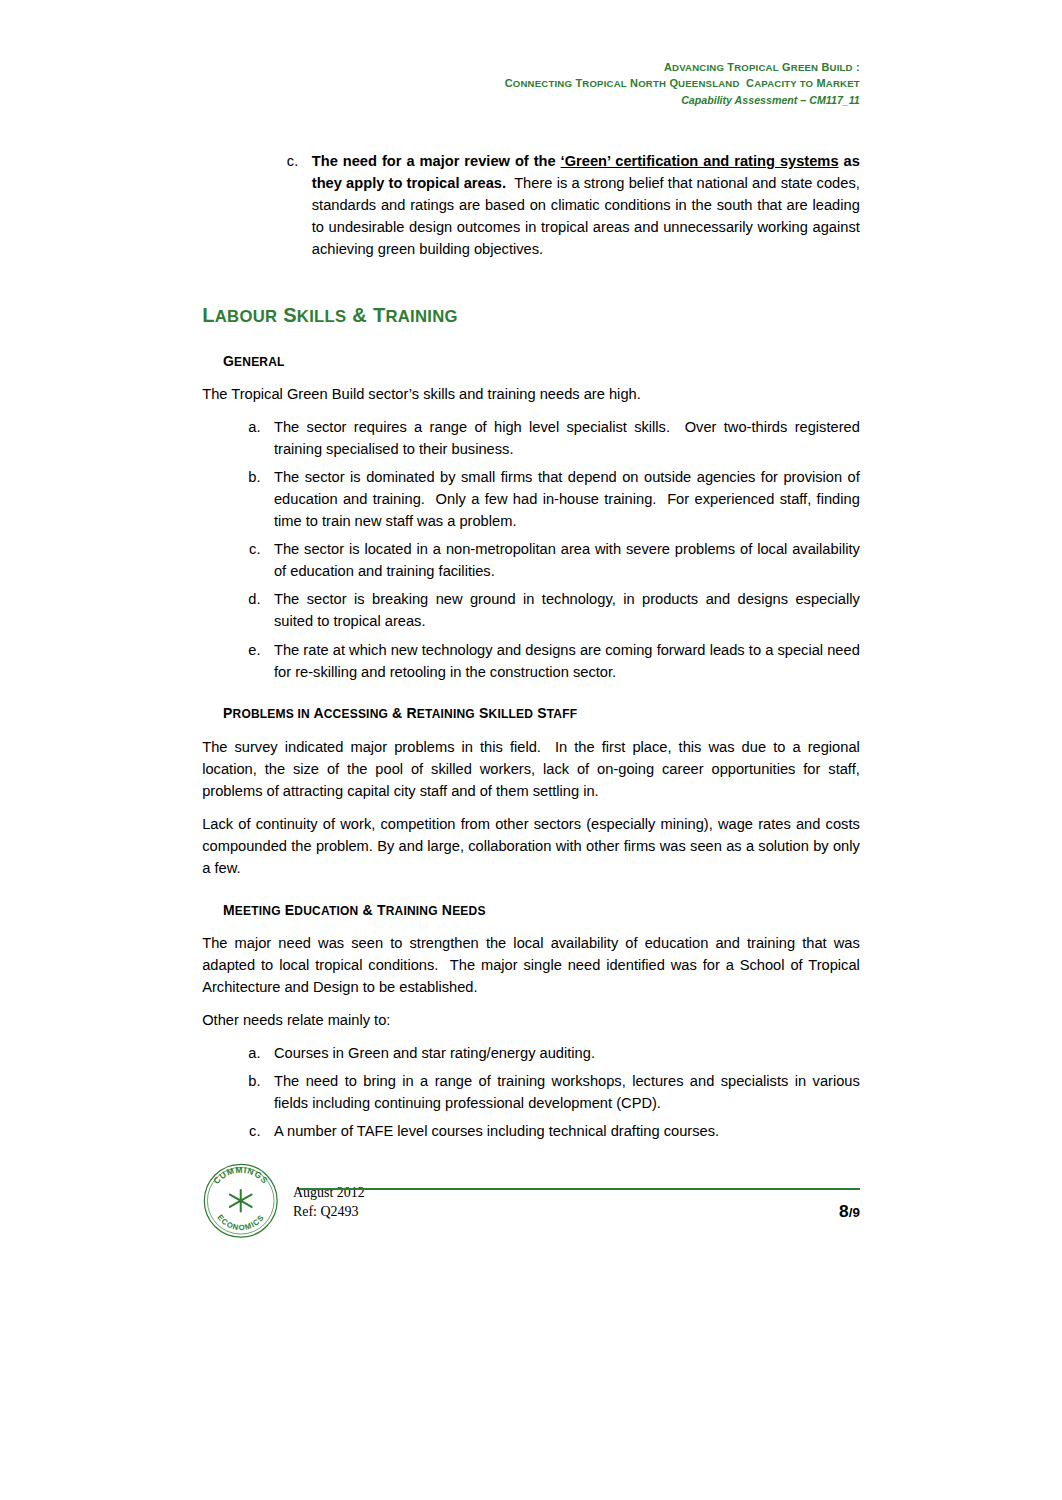ADVANCING TROPICAL GREEN BUILD :
CONNECTING TROPICAL NORTH QUEENSLAND CAPACITY TO MARKET
Capability Assessment – CM117_11
The need for a major review of the ‘Green’ certification and rating systems as they apply to tropical areas. There is a strong belief that national and state codes, standards and ratings are based on climatic conditions in the south that are leading to undesirable design outcomes in tropical areas and unnecessarily working against achieving green building objectives.
LABOUR SKILLS & TRAINING
GENERAL
The Tropical Green Build sector’s skills and training needs are high.
The sector requires a range of high level specialist skills. Over two-thirds registered training specialised to their business.
The sector is dominated by small firms that depend on outside agencies for provision of education and training. Only a few had in-house training. For experienced staff, finding time to train new staff was a problem.
The sector is located in a non-metropolitan area with severe problems of local availability of education and training facilities.
The sector is breaking new ground in technology, in products and designs especially suited to tropical areas.
The rate at which new technology and designs are coming forward leads to a special need for re-skilling and retooling in the construction sector.
PROBLEMS IN ACCESSING & RETAINING SKILLED STAFF
The survey indicated major problems in this field. In the first place, this was due to a regional location, the size of the pool of skilled workers, lack of on-going career opportunities for staff, problems of attracting capital city staff and of them settling in.
Lack of continuity of work, competition from other sectors (especially mining), wage rates and costs compounded the problem. By and large, collaboration with other firms was seen as a solution by only a few.
MEETING EDUCATION & TRAINING NEEDS
The major need was seen to strengthen the local availability of education and training that was adapted to local tropical conditions. The major single need identified was for a School of Tropical Architecture and Design to be established.
Other needs relate mainly to:
Courses in Green and star rating/energy auditing.
The need to bring in a range of training workshops, lectures and specialists in various fields including continuing professional development (CPD).
A number of TAFE level courses including technical drafting courses.
CUMMINGS ECONOMICS
August 2012
Ref: Q2493
8/9